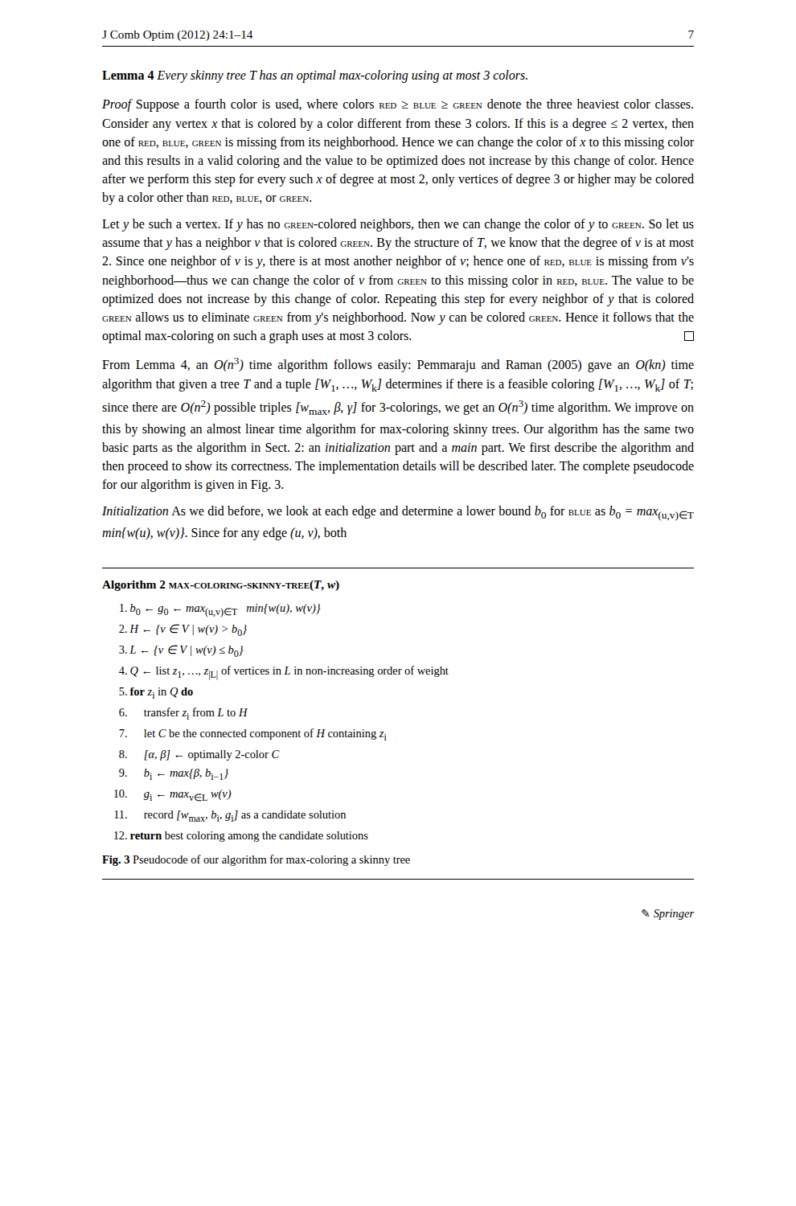J Comb Optim (2012) 24:1–14 7
Lemma 4 Every skinny tree T has an optimal max-coloring using at most 3 colors.
Proof Suppose a fourth color is used, where colors red ≥ blue ≥ green denote the three heaviest color classes. Consider any vertex x that is colored by a color different from these 3 colors. If this is a degree ≤ 2 vertex, then one of red, blue, green is missing from its neighborhood. Hence we can change the color of x to this missing color and this results in a valid coloring and the value to be optimized does not increase by this change of color. Hence after we perform this step for every such x of degree at most 2, only vertices of degree 3 or higher may be colored by a color other than red, blue, or green.
Let y be such a vertex. If y has no green-colored neighbors, then we can change the color of y to green. So let us assume that y has a neighbor v that is colored green. By the structure of T, we know that the degree of v is at most 2. Since one neighbor of v is y, there is at most another neighbor of v; hence one of red, blue is missing from v's neighborhood—thus we can change the color of v from green to this missing color in red, blue. The value to be optimized does not increase by this change of color. Repeating this step for every neighbor of y that is colored green allows us to eliminate green from y's neighborhood. Now y can be colored green. Hence it follows that the optimal max-coloring on such a graph uses at most 3 colors.
From Lemma 4, an O(n3) time algorithm follows easily: Pemmaraju and Raman (2005) gave an O(kn) time algorithm that given a tree T and a tuple [W1, …, Wk] determines if there is a feasible coloring [W1, …, Wk] of T; since there are O(n2) possible triples [wmax, β, γ] for 3-colorings, we get an O(n3) time algorithm. We improve on this by showing an almost linear time algorithm for max-coloring skinny trees. Our algorithm has the same two basic parts as the algorithm in Sect. 2: an initialization part and a main part. We first describe the algorithm and then proceed to show its correctness. The implementation details will be described later. The complete pseudocode for our algorithm is given in Fig. 3.
Initialization As we did before, we look at each edge and determine a lower bound b0 for blue as b0 = max(u,v)∈T min{w(u), w(v)}. Since for any edge (u, v), both
Algorithm 2 max-coloring-skinny-tree(T, w)
b0 ← g0 ← max(u,v)∈T min{w(u), w(v)}
H ← {v ∈ V | w(v) > b0}
L ← {v ∈ V | w(v) ≤ b0}
Q ← list z1, …, z|L| of vertices in L in non-increasing order of weight
for zi in Q do
transfer zi from L to H
let C be the connected component of H containing zi
[α, β] ← optimally 2-color C
bi ← max{β, bi−1}
gi ← maxv∈L w(v)
record [wmax, bi, gi] as a candidate solution
return best coloring among the candidate solutions
Fig. 3 Pseudocode of our algorithm for max-coloring a skinny tree
✎ Springer